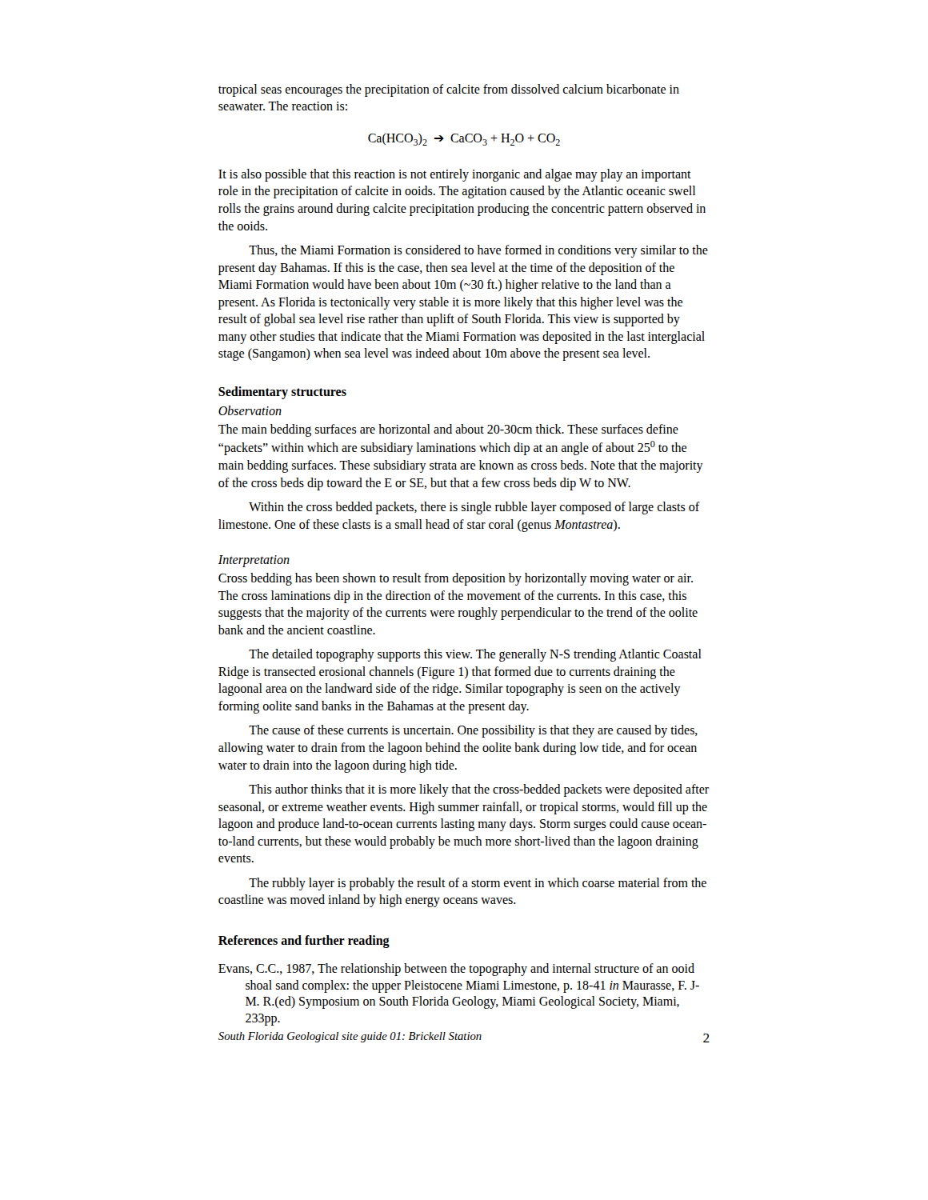tropical seas encourages the precipitation of calcite from dissolved calcium bicarbonate in seawater. The reaction is:
Ca(HCO3)2 ➔ CaCO3 + H2O + CO2
It is also possible that this reaction is not entirely inorganic and algae may play an important role in the precipitation of calcite in ooids. The agitation caused by the Atlantic oceanic swell rolls the grains around during calcite precipitation producing the concentric pattern observed in the ooids.
Thus, the Miami Formation is considered to have formed in conditions very similar to the present day Bahamas. If this is the case, then sea level at the time of the deposition of the Miami Formation would have been about 10m (~30 ft.) higher relative to the land than a present. As Florida is tectonically very stable it is more likely that this higher level was the result of global sea level rise rather than uplift of South Florida. This view is supported by many other studies that indicate that the Miami Formation was deposited in the last interglacial stage (Sangamon) when sea level was indeed about 10m above the present sea level.
Sedimentary structures
Observation
The main bedding surfaces are horizontal and about 20-30cm thick. These surfaces define “packets” within which are subsidiary laminations which dip at an angle of about 250 to the main bedding surfaces. These subsidiary strata are known as cross beds. Note that the majority of the cross beds dip toward the E or SE, but that a few cross beds dip W to NW.
Within the cross bedded packets, there is single rubble layer composed of large clasts of limestone. One of these clasts is a small head of star coral (genus Montastrea).
Interpretation
Cross bedding has been shown to result from deposition by horizontally moving water or air. The cross laminations dip in the direction of the movement of the currents. In this case, this suggests that the majority of the currents were roughly perpendicular to the trend of the oolite bank and the ancient coastline.
The detailed topography supports this view. The generally N-S trending Atlantic Coastal Ridge is transected erosional channels (Figure 1) that formed due to currents draining the lagoonal area on the landward side of the ridge. Similar topography is seen on the actively forming oolite sand banks in the Bahamas at the present day.
The cause of these currents is uncertain. One possibility is that they are caused by tides, allowing water to drain from the lagoon behind the oolite bank during low tide, and for ocean water to drain into the lagoon during high tide.
This author thinks that it is more likely that the cross-bedded packets were deposited after seasonal, or extreme weather events. High summer rainfall, or tropical storms, would fill up the lagoon and produce land-to-ocean currents lasting many days. Storm surges could cause ocean-to-land currents, but these would probably be much more short-lived than the lagoon draining events.
The rubbly layer is probably the result of a storm event in which coarse material from the coastline was moved inland by high energy oceans waves.
References and further reading
Evans, C.C., 1987, The relationship between the topography and internal structure of an ooid shoal sand complex: the upper Pleistocene Miami Limestone, p. 18-41 in Maurasse, F. J-M. R.(ed) Symposium on South Florida Geology, Miami Geological Society, Miami, 233pp.
South Florida Geological site guide 01: Brickell Station 2